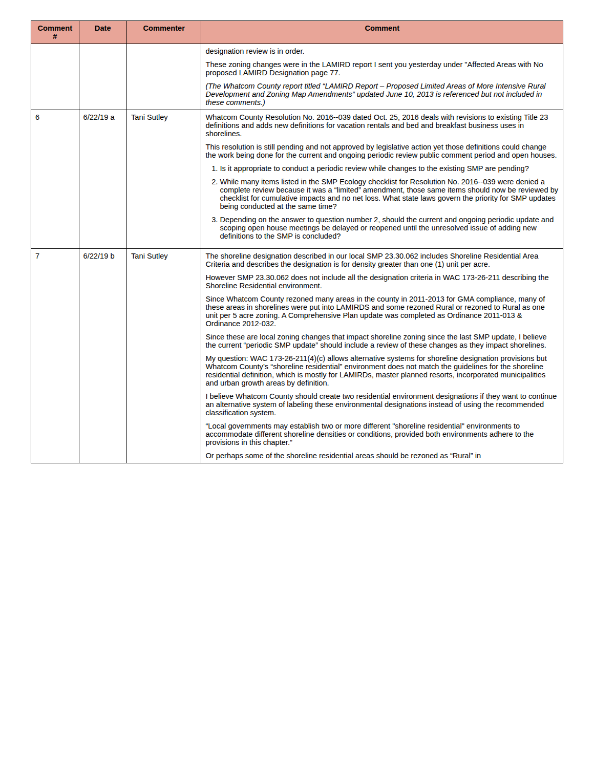| Comment # | Date | Commenter | Comment |
| --- | --- | --- | --- |
| | | | designation review is in order. These zoning changes were in the LAMIRD report I sent you yesterday under "Affected Areas with No proposed LAMIRD Designation page 77. (The Whatcom County report titled “LAMIRD Report – Proposed Limited Areas of More Intensive Rural Development and Zoning Map Amendments” updated June 10, 2013 is referenced but not included in these comments.) |
| 6 | 6/22/19 a | Tani Sutley | Whatcom County Resolution No. 2016--039 dated Oct. 25, 2016 deals with revisions to existing Title 23 definitions and adds new definitions for vacation rentals and bed and breakfast business uses in shorelines. This resolution is still pending and not approved by legislative action yet those definitions could change the work being done for the current and ongoing periodic review public comment period and open houses. Is it appropriate to conduct a periodic review while changes to the existing SMP are pending? While many items listed in the SMP Ecology checklist for Resolution No. 2016--039 were denied a complete review because it was a “limited” amendment, those same items should now be reviewed by checklist for cumulative impacts and no net loss. What state laws govern the priority for SMP updates being conducted at the same time? Depending on the answer to question number 2, should the current and ongoing periodic update and scoping open house meetings be delayed or reopened until the unresolved issue of adding new definitions to the SMP is concluded? |
| 7 | 6/22/19 b | Tani Sutley | The shoreline designation described in our local SMP 23.30.062 includes Shoreline Residential Area Criteria and describes the designation is for density greater than one (1) unit per acre. However SMP 23.30.062 does not include all the designation criteria in WAC 173-26-211 describing the Shoreline Residential environment. Since Whatcom County rezoned many areas in the county in 2011-2013 for GMA compliance, many of these areas in shorelines were put into LAMIRDS and some rezoned Rural or rezoned to Rural as one unit per 5 acre zoning. A Comprehensive Plan update was completed as Ordinance 2011-013 & Ordinance 2012-032. Since these are local zoning changes that impact shoreline zoning since the last SMP update, I believe the current “periodic SMP update” should include a review of these changes as they impact shorelines. My question: WAC 173-26-211(4)(c) allows alternative systems for shoreline designation provisions but Whatcom County’s “shoreline residential” environment does not match the guidelines for the shoreline residential definition, which is mostly for LAMIRDs, master planned resorts, incorporated municipalities and urban growth areas by definition. I believe Whatcom County should create two residential environment designations if they want to continue an alternative system of labeling these environmental designations instead of using the recommended classification system. “Local governments may establish two or more different "shoreline residential" environments to accommodate different shoreline densities or conditions, provided both environments adhere to the provisions in this chapter.” Or perhaps some of the shoreline residential areas should be rezoned as “Rural” in |